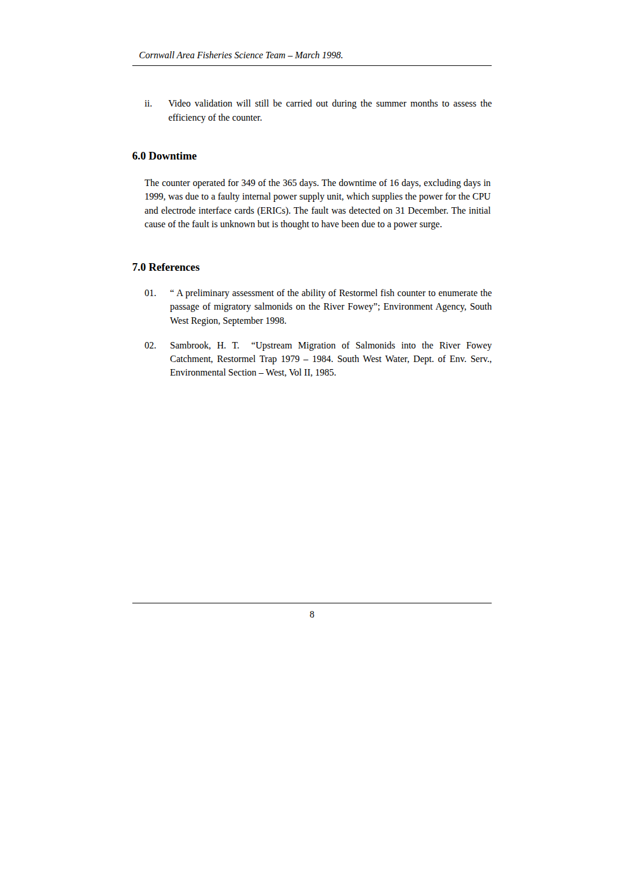Cornwall Area Fisheries Science Team – March 1998.
ii. Video validation will still be carried out during the summer months to assess the efficiency of the counter.
6.0 Downtime
The counter operated for 349 of the 365 days. The downtime of 16 days, excluding days in 1999, was due to a faulty internal power supply unit, which supplies the power for the CPU and electrode interface cards (ERICs). The fault was detected on 31 December. The initial cause of the fault is unknown but is thought to have been due to a power surge.
7.0 References
01.“ A preliminary assessment of the ability of Restormel fish counter to enumerate the passage of migratory salmonids on the River Fowey”; Environment Agency, South West Region, September 1998.
02. Sambrook, H. T. “Upstream Migration of Salmonids into the River Fowey Catchment, Restormel Trap 1979 – 1984. South West Water, Dept. of Env. Serv., Environmental Section – West, Vol II, 1985.
8